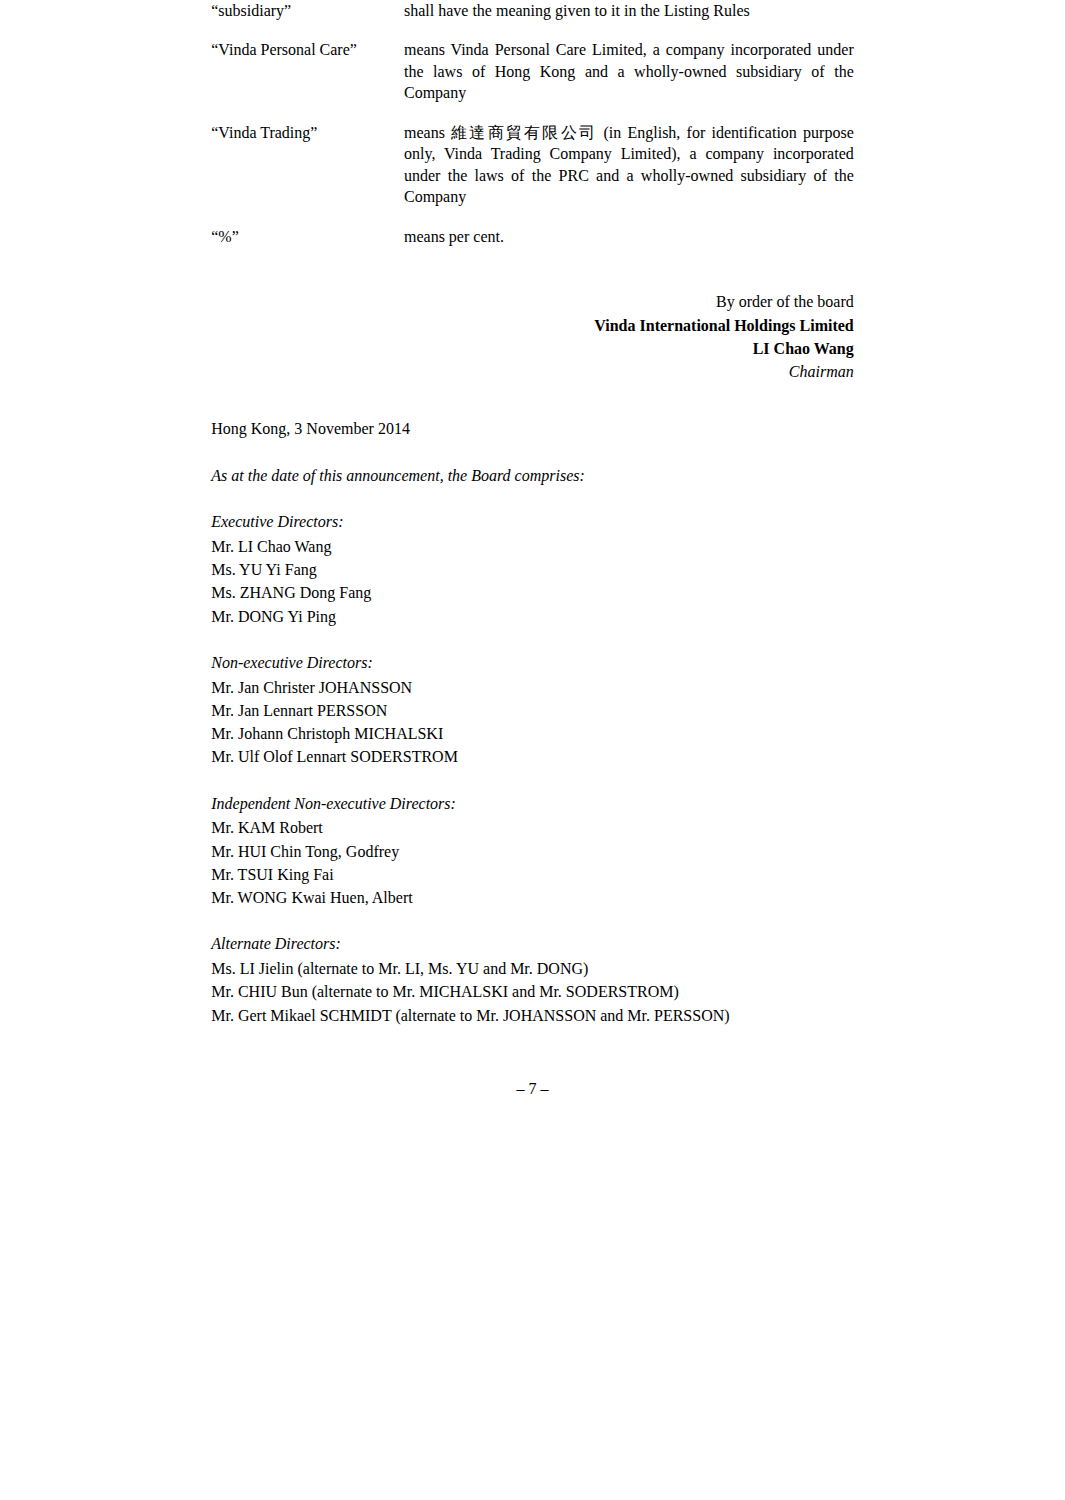| “subsidiary” | shall have the meaning given to it in the Listing Rules |
| “Vinda Personal Care” | means Vinda Personal Care Limited, a company incorporated under the laws of Hong Kong and a wholly-owned subsidiary of the Company |
| “Vinda Trading” | means 維達商貿有限公司 (in English, for identification purpose only, Vinda Trading Company Limited), a company incorporated under the laws of the PRC and a wholly-owned subsidiary of the Company |
| “%” | means per cent. |
By order of the board
Vinda International Holdings Limited
LI Chao Wang
Chairman
Hong Kong, 3 November 2014
As at the date of this announcement, the Board comprises:
Executive Directors:
Mr. LI Chao Wang
Ms. YU Yi Fang
Ms. ZHANG Dong Fang
Mr. DONG Yi Ping
Non-executive Directors:
Mr. Jan Christer JOHANSSON
Mr. Jan Lennart PERSSON
Mr. Johann Christoph MICHALSKI
Mr. Ulf Olof Lennart SODERSTROM
Independent Non-executive Directors:
Mr. KAM Robert
Mr. HUI Chin Tong, Godfrey
Mr. TSUI King Fai
Mr. WONG Kwai Huen, Albert
Alternate Directors:
Ms. LI Jielin (alternate to Mr. LI, Ms. YU and Mr. DONG)
Mr. CHIU Bun (alternate to Mr. MICHALSKI and Mr. SODERSTROM)
Mr. Gert Mikael SCHMIDT (alternate to Mr. JOHANSSON and Mr. PERSSON)
– 7 –